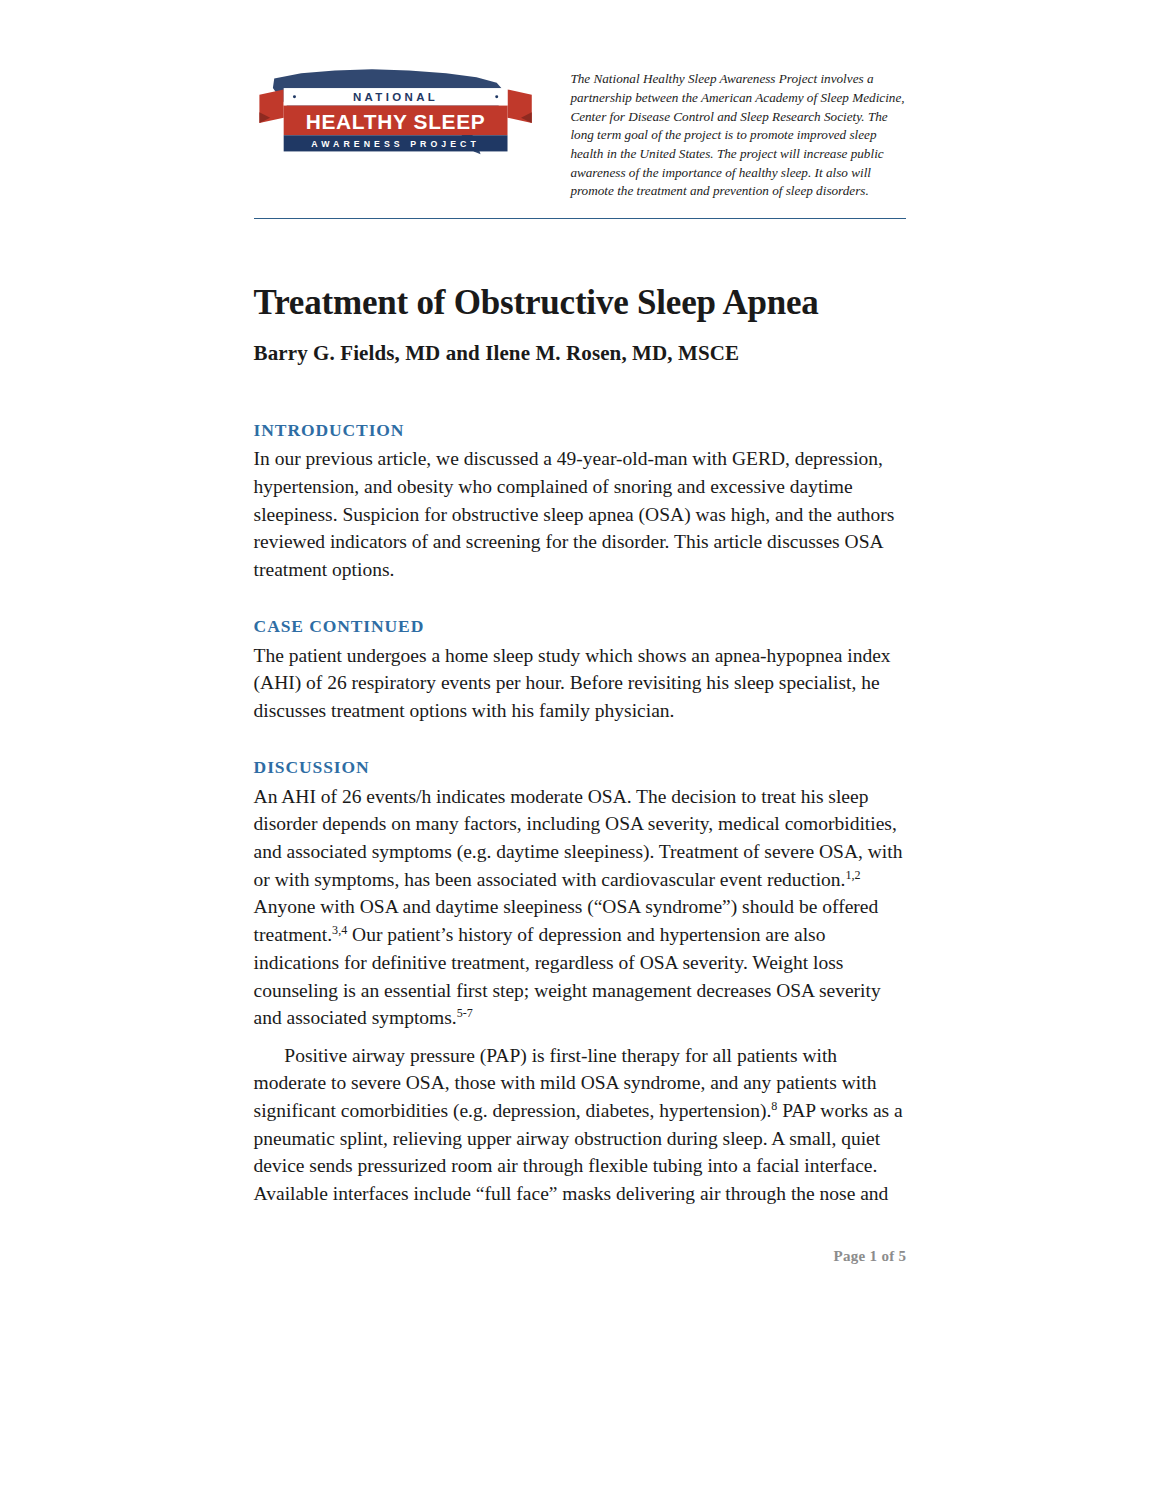NATIONAL HEALTHY SLEEP AWARENESS PROJECT
The National Healthy Sleep Awareness Project involves a partnership between the American Academy of Sleep Medicine, Center for Disease Control and Sleep Research Society. The long term goal of the project is to promote improved sleep health in the United States. The project will increase public awareness of the importance of healthy sleep. It also will promote the treatment and prevention of sleep disorders.
Treatment of Obstructive Sleep Apnea
Barry G. Fields, MD and Ilene M. Rosen, MD, MSCE
Introduction
In our previous article, we discussed a 49-year-old-man with GERD, depression, hypertension, and obesity who complained of snoring and excessive daytime sleepiness. Suspicion for obstructive sleep apnea (OSA) was high, and the authors reviewed indicators of and screening for the disorder. This article discusses OSA treatment options.
Case Continued
The patient undergoes a home sleep study which shows an apnea-hypopnea index (AHI) of 26 respiratory events per hour. Before revisiting his sleep specialist, he discusses treatment options with his family physician.
Discussion
An AHI of 26 events/h indicates moderate OSA. The decision to treat his sleep disorder depends on many factors, including OSA severity, medical comorbidities, and associated symptoms (e.g. daytime sleepiness). Treatment of severe OSA, with or with symptoms, has been associated with cardiovascular event reduction.1,2 Anyone with OSA and daytime sleepiness (“OSA syndrome”) should be offered treatment.3,4 Our patient’s history of depression and hypertension are also indications for definitive treatment, regardless of OSA severity. Weight loss counseling is an essential first step; weight management decreases OSA severity and associated symptoms.5-7
Positive airway pressure (PAP) is first-line therapy for all patients with moderate to severe OSA, those with mild OSA syndrome, and any patients with significant comorbidities (e.g. depression, diabetes, hypertension).8 PAP works as a pneumatic splint, relieving upper airway obstruction during sleep. A small, quiet device sends pressurized room air through flexible tubing into a facial interface. Available interfaces include “full face” masks delivering air through the nose and
Page 1 of 5